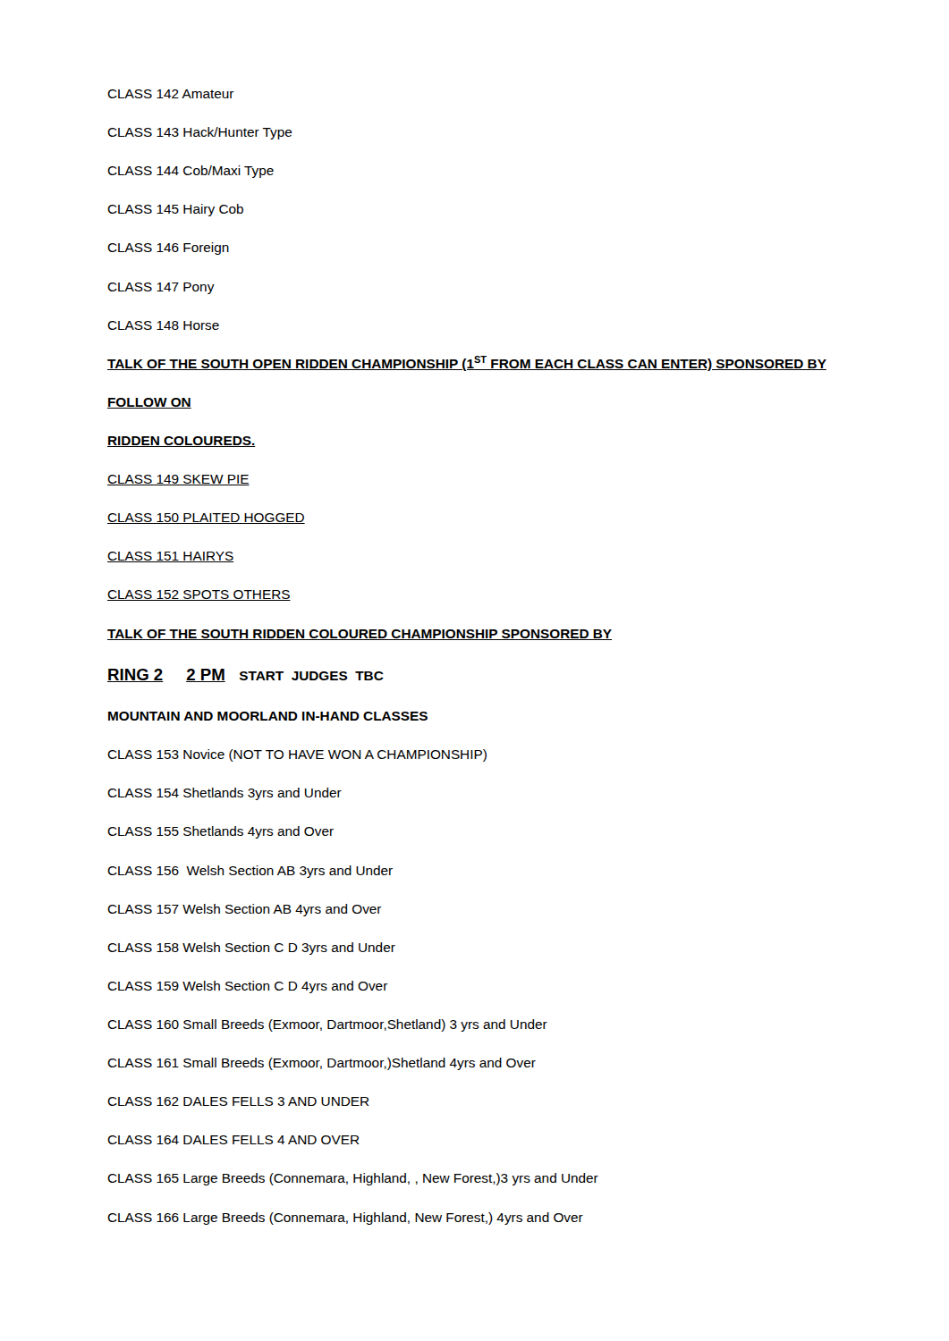CLASS 142 Amateur
CLASS 143 Hack/Hunter Type
CLASS 144 Cob/Maxi Type
CLASS 145 Hairy Cob
CLASS 146 Foreign
CLASS 147 Pony
CLASS 148 Horse
TALK OF THE SOUTH OPEN RIDDEN CHAMPIONSHIP (1ST FROM EACH CLASS CAN ENTER) SPONSORED BY
FOLLOW ON
RIDDEN COLOUREDS.
CLASS 149 SKEW PIE
CLASS 150 PLAITED HOGGED
CLASS 151 HAIRYS
CLASS 152 SPOTS OTHERS
TALK OF THE SOUTH RIDDEN COLOURED CHAMPIONSHIP SPONSORED BY
RING 2 2 PM START JUDGES TBC
MOUNTAIN AND MOORLAND IN-HAND CLASSES
CLASS 153 Novice (NOT TO HAVE WON A CHAMPIONSHIP)
CLASS 154 Shetlands 3yrs and Under
CLASS 155 Shetlands 4yrs and Over
CLASS 156 Welsh Section AB 3yrs and Under
CLASS 157 Welsh Section AB 4yrs and Over
CLASS 158 Welsh Section C D 3yrs and Under
CLASS 159 Welsh Section C D 4yrs and Over
CLASS 160 Small Breeds (Exmoor, Dartmoor,Shetland) 3 yrs and Under
CLASS 161 Small Breeds (Exmoor, Dartmoor,)Shetland 4yrs and Over
CLASS 162 DALES FELLS 3 AND UNDER
CLASS 164 DALES FELLS 4 AND OVER
CLASS 165 Large Breeds (Connemara, Highland, , New Forest,)3 yrs and Under
CLASS 166 Large Breeds (Connemara, Highland, New Forest,) 4yrs and Over